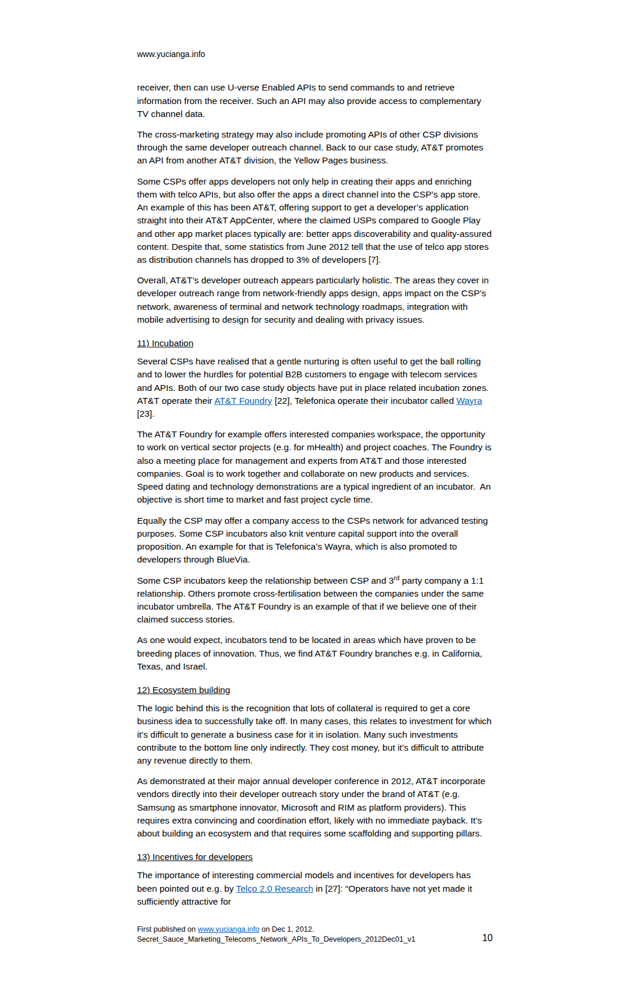www.yucianga.info
receiver, then can use U-verse Enabled APIs to send commands to and retrieve information from the receiver. Such an API may also provide access to complementary TV channel data.
The cross-marketing strategy may also include promoting APIs of other CSP divisions through the same developer outreach channel. Back to our case study, AT&T promotes an API from another AT&T division, the Yellow Pages business.
Some CSPs offer apps developers not only help in creating their apps and enriching them with telco APIs, but also offer the apps a direct channel into the CSP’s app store. An example of this has been AT&T, offering support to get a developer’s application straight into their AT&T AppCenter, where the claimed USPs compared to Google Play and other app market places typically are: better apps discoverability and quality-assured content. Despite that, some statistics from June 2012 tell that the use of telco app stores as distribution channels has dropped to 3% of developers [7].
Overall, AT&T’s developer outreach appears particularly holistic. The areas they cover in developer outreach range from network-friendly apps design, apps impact on the CSP’s network, awareness of terminal and network technology roadmaps, integration with mobile advertising to design for security and dealing with privacy issues.
11) Incubation
Several CSPs have realised that a gentle nurturing is often useful to get the ball rolling and to lower the hurdles for potential B2B customers to engage with telecom services and APIs. Both of our two case study objects have put in place related incubation zones. AT&T operate their AT&T Foundry [22], Telefonica operate their incubator called Wayra [23].
The AT&T Foundry for example offers interested companies workspace, the opportunity to work on vertical sector projects (e.g. for mHealth) and project coaches. The Foundry is also a meeting place for management and experts from AT&T and those interested companies. Goal is to work together and collaborate on new products and services. Speed dating and technology demonstrations are a typical ingredient of an incubator. An objective is short time to market and fast project cycle time.
Equally the CSP may offer a company access to the CSPs network for advanced testing purposes. Some CSP incubators also knit venture capital support into the overall proposition. An example for that is Telefonica’s Wayra, which is also promoted to developers through BlueVia.
Some CSP incubators keep the relationship between CSP and 3rd party company a 1:1 relationship. Others promote cross-fertilisation between the companies under the same incubator umbrella. The AT&T Foundry is an example of that if we believe one of their claimed success stories.
As one would expect, incubators tend to be located in areas which have proven to be breeding places of innovation. Thus, we find AT&T Foundry branches e.g. in California, Texas, and Israel.
12) Ecosystem building
The logic behind this is the recognition that lots of collateral is required to get a core business idea to successfully take off. In many cases, this relates to investment for which it’s difficult to generate a business case for it in isolation. Many such investments contribute to the bottom line only indirectly. They cost money, but it’s difficult to attribute any revenue directly to them.
As demonstrated at their major annual developer conference in 2012, AT&T incorporate vendors directly into their developer outreach story under the brand of AT&T (e.g. Samsung as smartphone innovator, Microsoft and RIM as platform providers). This requires extra convincing and coordination effort, likely with no immediate payback. It’s about building an ecosystem and that requires some scaffolding and supporting pillars.
13) Incentives for developers
The importance of interesting commercial models and incentives for developers has been pointed out e.g. by Telco 2.0 Research in [27]: “Operators have not yet made it sufficiently attractive for
First published on www.yucianga.info on Dec 1, 2012.
Secret_Sauce_Marketing_Telecoms_Network_APIs_To_Developers_2012Dec01_v1 10